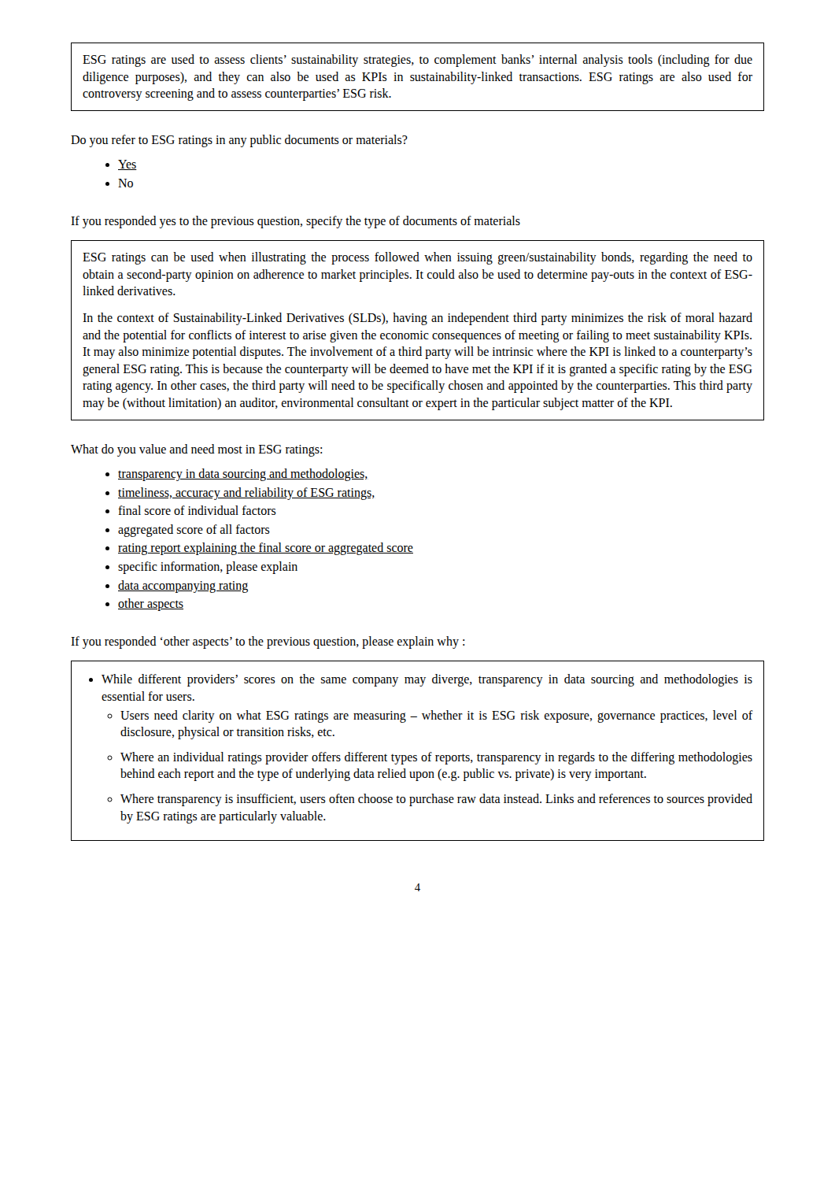ESG ratings are used to assess clients’ sustainability strategies, to complement banks’ internal analysis tools (including for due diligence purposes), and they can also be used as KPIs in sustainability-linked transactions. ESG ratings are also used for controversy screening and to assess counterparties’ ESG risk.
Do you refer to ESG ratings in any public documents or materials?
Yes
No
If you responded yes to the previous question, specify the type of documents of materials
ESG ratings can be used when illustrating the process followed when issuing green/sustainability bonds, regarding the need to obtain a second-party opinion on adherence to market principles. It could also be used to determine pay-outs in the context of ESG-linked derivatives.
In the context of Sustainability-Linked Derivatives (SLDs), having an independent third party minimizes the risk of moral hazard and the potential for conflicts of interest to arise given the economic consequences of meeting or failing to meet sustainability KPIs. It may also minimize potential disputes. The involvement of a third party will be intrinsic where the KPI is linked to a counterparty’s general ESG rating. This is because the counterparty will be deemed to have met the KPI if it is granted a specific rating by the ESG rating agency. In other cases, the third party will need to be specifically chosen and appointed by the counterparties. This third party may be (without limitation) an auditor, environmental consultant or expert in the particular subject matter of the KPI.
What do you value and need most in ESG ratings:
transparency in data sourcing and methodologies,
timeliness, accuracy and reliability of ESG ratings,
final score of individual factors
aggregated score of all factors
rating report explaining the final score or aggregated score
specific information, please explain
data accompanying rating
other aspects
If you responded ‘other aspects’ to the previous question, please explain why :
While different providers’ scores on the same company may diverge, transparency in data sourcing and methodologies is essential for users.
Users need clarity on what ESG ratings are measuring – whether it is ESG risk exposure, governance practices, level of disclosure, physical or transition risks, etc.
Where an individual ratings provider offers different types of reports, transparency in regards to the differing methodologies behind each report and the type of underlying data relied upon (e.g. public vs. private) is very important.
Where transparency is insufficient, users often choose to purchase raw data instead. Links and references to sources provided by ESG ratings are particularly valuable.
4